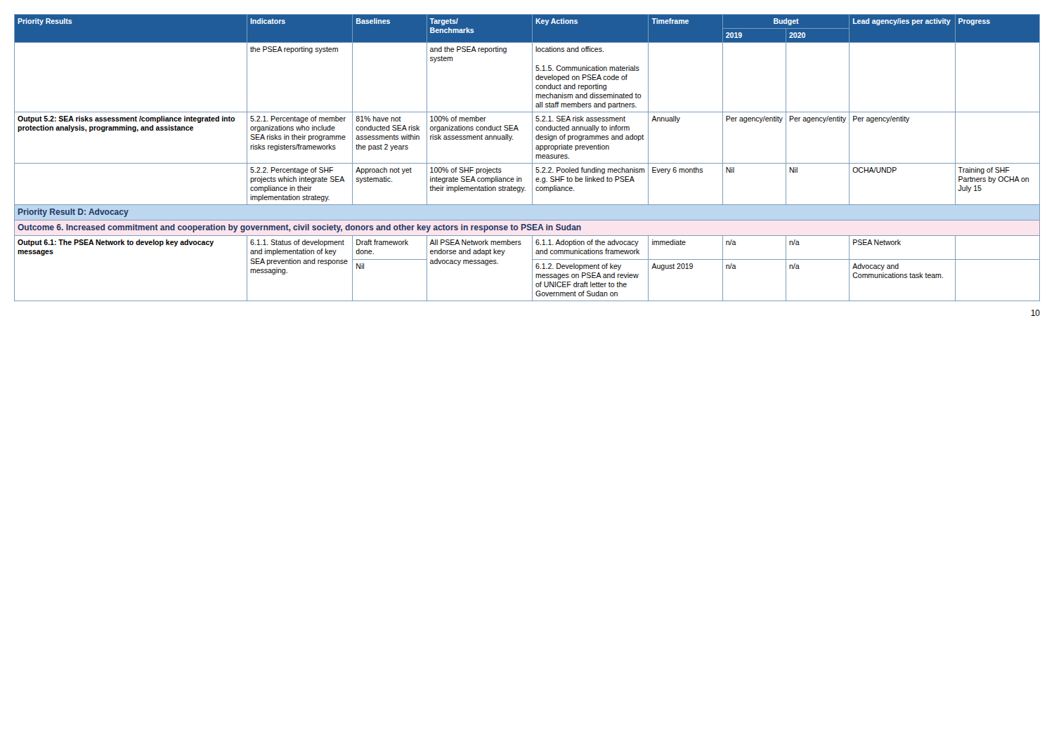| Priority Results | Indicators | Baselines | Targets/ Benchmarks | Key Actions | Timeframe | Budget | Lead agency/ies per activity | Progress |
| --- | --- | --- | --- | --- | --- | --- | --- | --- |
| 2019 | 2020 |
| | the PSEA reporting system | | and the PSEA reporting system | locations and offices. 5.1.5. Communication materials developed on PSEA code of conduct and reporting mechanism and disseminated to all staff members and partners. | | | | | |
| Output 5.2: SEA risks assessment /compliance integrated into protection analysis, programming, and assistance | 5.2.1. Percentage of member organizations who include SEA risks in their programme risks registers/frameworks | 81% have not conducted SEA risk assessments within the past 2 years | 100% of member organizations conduct SEA risk assessment annually. | 5.2.1. SEA risk assessment conducted annually to inform design of programmes and adopt appropriate prevention measures. | Annually | Per agency/entity | Per agency/entity | Per agency/entity | |
| | 5.2.2. Percentage of SHF projects which integrate SEA compliance in their implementation strategy. | Approach not yet systematic. | 100% of SHF projects integrate SEA compliance in their implementation strategy. | 5.2.2. Pooled funding mechanism e.g. SHF to be linked to PSEA compliance. | Every 6 months | Nil | Nil | OCHA/UNDP | Training of SHF Partners by OCHA on July 15 |
| Priority Result D: Advocacy |
| Outcome 6. Increased commitment and cooperation by government, civil society, donors and other key actors in response to PSEA in Sudan |
| Output 6.1: The PSEA Network to develop key advocacy messages | 6.1.1. Status of development and implementation of key SEA prevention and response messaging. | Draft framework done. | All PSEA Network members endorse and adapt key advocacy messages. | 6.1.1. Adoption of the advocacy and communications framework | immediate | n/a | n/a | PSEA Network | |
| Nil | 6.1.2. Development of key messages on PSEA and review of UNICEF draft letter to the Government of Sudan on | August 2019 | n/a | n/a | Advocacy and Communications task team. | |
10